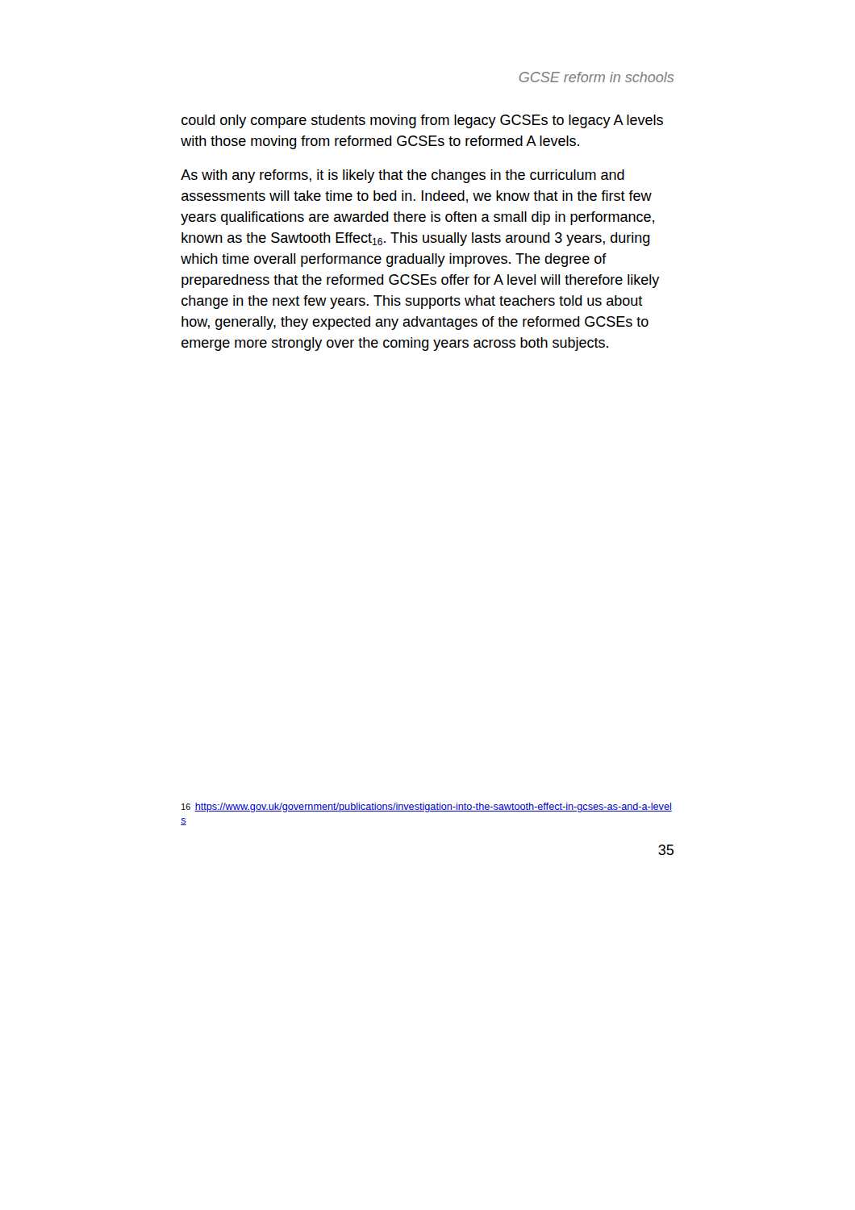GCSE reform in schools
could only compare students moving from legacy GCSEs to legacy A levels with those moving from reformed GCSEs to reformed A levels.
As with any reforms, it is likely that the changes in the curriculum and assessments will take time to bed in. Indeed, we know that in the first few years qualifications are awarded there is often a small dip in performance, known as the Sawtooth Effect16. This usually lasts around 3 years, during which time overall performance gradually improves. The degree of preparedness that the reformed GCSEs offer for A level will therefore likely change in the next few years. This supports what teachers told us about how, generally, they expected any advantages of the reformed GCSEs to emerge more strongly over the coming years across both subjects.
16 https://www.gov.uk/government/publications/investigation-into-the-sawtooth-effect-in-gcses-as-and-a-levels
35